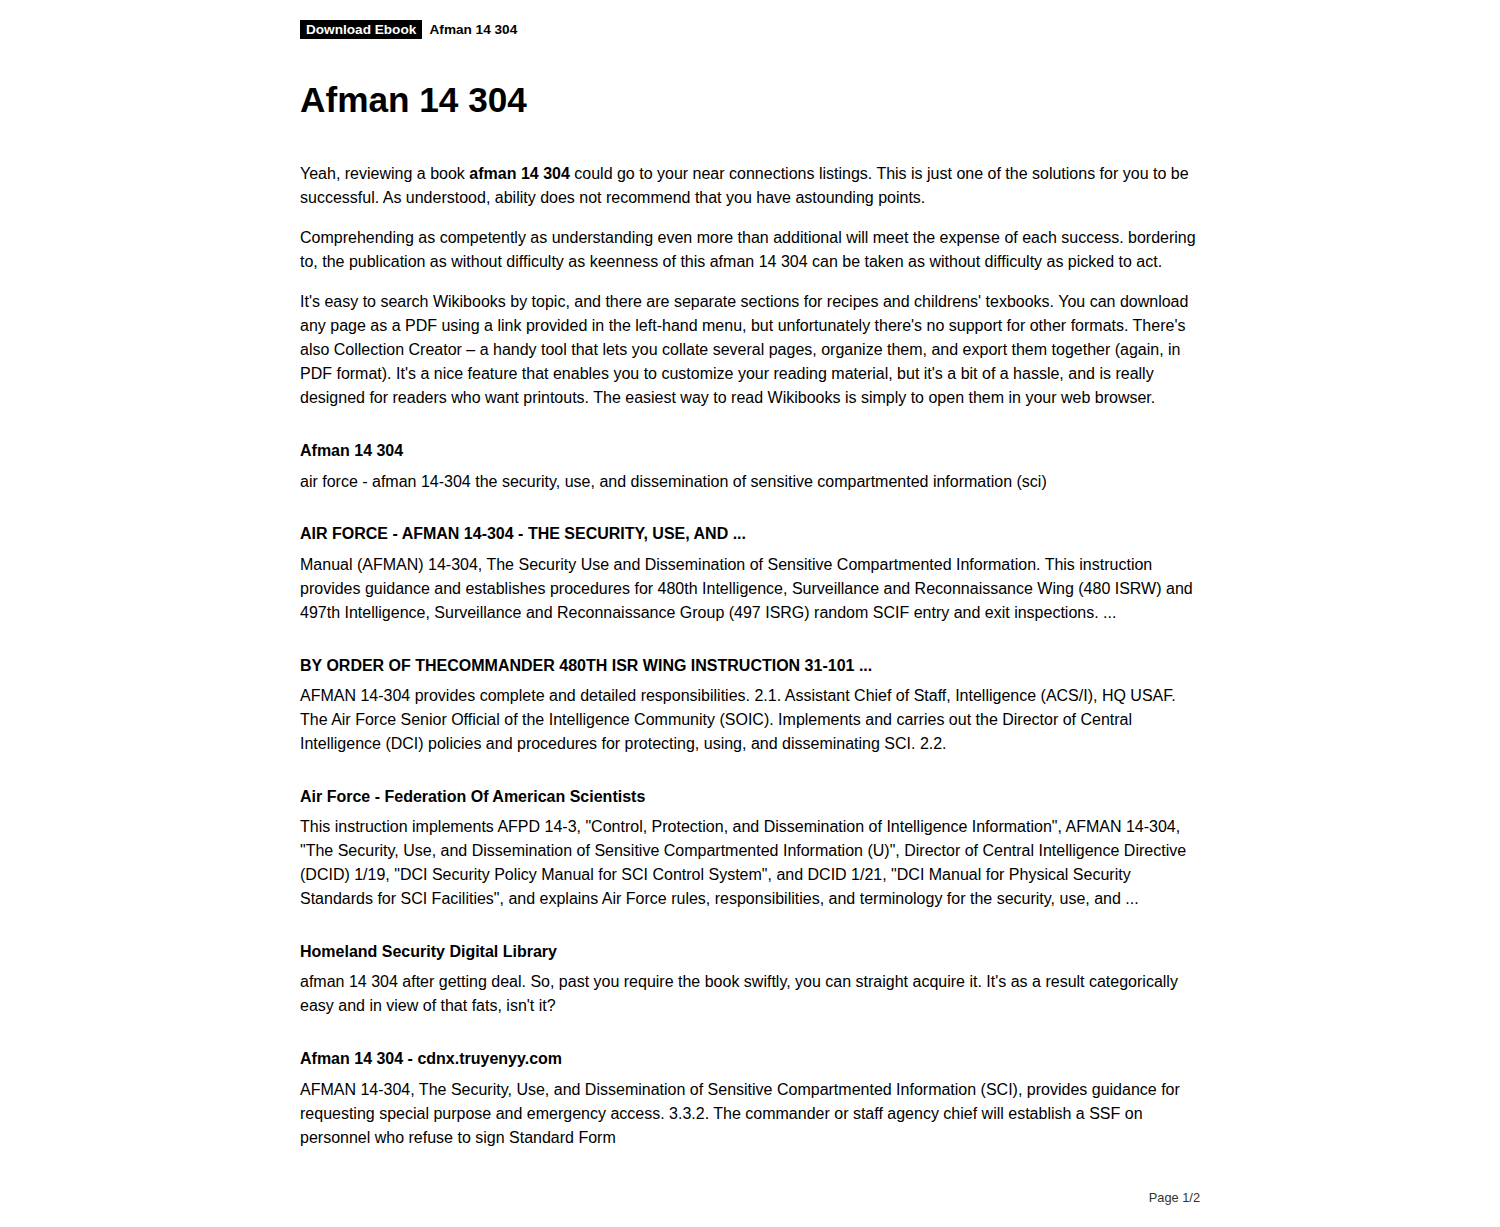Download Ebook Afman 14 304
Afman 14 304
Yeah, reviewing a book afman 14 304 could go to your near connections listings. This is just one of the solutions for you to be successful. As understood, ability does not recommend that you have astounding points.
Comprehending as competently as understanding even more than additional will meet the expense of each success. bordering to, the publication as without difficulty as keenness of this afman 14 304 can be taken as without difficulty as picked to act.
It's easy to search Wikibooks by topic, and there are separate sections for recipes and childrens' texbooks. You can download any page as a PDF using a link provided in the left-hand menu, but unfortunately there's no support for other formats. There's also Collection Creator – a handy tool that lets you collate several pages, organize them, and export them together (again, in PDF format). It's a nice feature that enables you to customize your reading material, but it's a bit of a hassle, and is really designed for readers who want printouts. The easiest way to read Wikibooks is simply to open them in your web browser.
Afman 14 304
air force - afman 14-304 the security, use, and dissemination of sensitive compartmented information (sci)
AIR FORCE - AFMAN 14-304 - THE SECURITY, USE, AND ...
Manual (AFMAN) 14-304, The Security Use and Dissemination of Sensitive Compartmented Information. This instruction provides guidance and establishes procedures for 480th Intelligence, Surveillance and Reconnaissance Wing (480 ISRW) and 497th Intelligence, Surveillance and Reconnaissance Group (497 ISRG) random SCIF entry and exit inspections. ...
BY ORDER OF THECOMMANDER 480TH ISR WING INSTRUCTION 31-101 ...
AFMAN 14-304 provides complete and detailed responsibilities. 2.1. Assistant Chief of Staff, Intelligence (ACS/I), HQ USAF. The Air Force Senior Official of the Intelligence Community (SOIC). Implements and carries out the Director of Central Intelligence (DCI) policies and procedures for protecting, using, and disseminating SCI. 2.2.
Air Force - Federation Of American Scientists
This instruction implements AFPD 14-3, "Control, Protection, and Dissemination of Intelligence Information", AFMAN 14-304, "The Security, Use, and Dissemination of Sensitive Compartmented Information (U)", Director of Central Intelligence Directive (DCID) 1/19, "DCI Security Policy Manual for SCI Control System", and DCID 1/21, "DCI Manual for Physical Security Standards for SCI Facilities", and explains Air Force rules, responsibilities, and terminology for the security, use, and ...
Homeland Security Digital Library
afman 14 304 after getting deal. So, past you require the book swiftly, you can straight acquire it. It's as a result categorically easy and in view of that fats, isn't it?
Afman 14 304 - cdnx.truyenyy.com
AFMAN 14-304, The Security, Use, and Dissemination of Sensitive Compartmented Information (SCI), provides guidance for requesting special purpose and emergency access. 3.3.2. The commander or staff agency chief will establish a SSF on personnel who refuse to sign Standard Form
Page 1/2